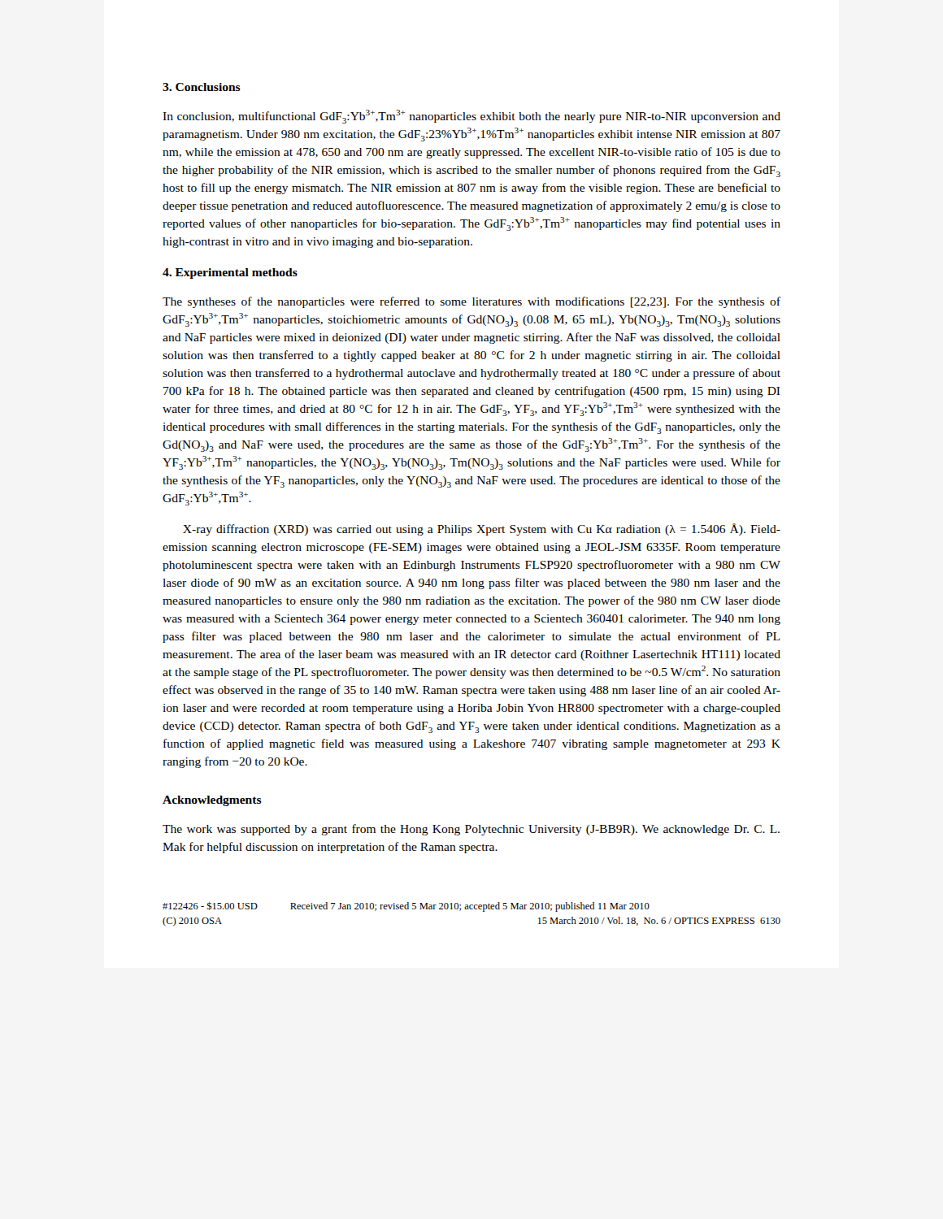3. Conclusions
In conclusion, multifunctional GdF3:Yb3+,Tm3+ nanoparticles exhibit both the nearly pure NIR-to-NIR upconversion and paramagnetism. Under 980 nm excitation, the GdF3:23%Yb3+,1%Tm3+ nanoparticles exhibit intense NIR emission at 807 nm, while the emission at 478, 650 and 700 nm are greatly suppressed. The excellent NIR-to-visible ratio of 105 is due to the higher probability of the NIR emission, which is ascribed to the smaller number of phonons required from the GdF3 host to fill up the energy mismatch. The NIR emission at 807 nm is away from the visible region. These are beneficial to deeper tissue penetration and reduced autofluorescence. The measured magnetization of approximately 2 emu/g is close to reported values of other nanoparticles for bio-separation. The GdF3:Yb3+,Tm3+ nanoparticles may find potential uses in high-contrast in vitro and in vivo imaging and bio-separation.
4. Experimental methods
The syntheses of the nanoparticles were referred to some literatures with modifications [22,23]. For the synthesis of GdF3:Yb3+,Tm3+ nanoparticles, stoichiometric amounts of Gd(NO3)3 (0.08 M, 65 mL), Yb(NO3)3, Tm(NO3)3 solutions and NaF particles were mixed in deionized (DI) water under magnetic stirring. After the NaF was dissolved, the colloidal solution was then transferred to a tightly capped beaker at 80 °C for 2 h under magnetic stirring in air. The colloidal solution was then transferred to a hydrothermal autoclave and hydrothermally treated at 180 °C under a pressure of about 700 kPa for 18 h. The obtained particle was then separated and cleaned by centrifugation (4500 rpm, 15 min) using DI water for three times, and dried at 80 °C for 12 h in air. The GdF3, YF3, and YF3:Yb3+,Tm3+ were synthesized with the identical procedures with small differences in the starting materials. For the synthesis of the GdF3 nanoparticles, only the Gd(NO3)3 and NaF were used, the procedures are the same as those of the GdF3:Yb3+,Tm3+. For the synthesis of the YF3:Yb3+,Tm3+ nanoparticles, the Y(NO3)3, Yb(NO3)3, Tm(NO3)3 solutions and the NaF particles were used. While for the synthesis of the YF3 nanoparticles, only the Y(NO3)3 and NaF were used. The procedures are identical to those of the GdF3:Yb3+,Tm3+.
X-ray diffraction (XRD) was carried out using a Philips Xpert System with Cu Kα radiation (λ = 1.5406 Å). Field-emission scanning electron microscope (FE-SEM) images were obtained using a JEOL-JSM 6335F. Room temperature photoluminescent spectra were taken with an Edinburgh Instruments FLSP920 spectrofluorometer with a 980 nm CW laser diode of 90 mW as an excitation source. A 940 nm long pass filter was placed between the 980 nm laser and the measured nanoparticles to ensure only the 980 nm radiation as the excitation. The power of the 980 nm CW laser diode was measured with a Scientech 364 power energy meter connected to a Scientech 360401 calorimeter. The 940 nm long pass filter was placed between the 980 nm laser and the calorimeter to simulate the actual environment of PL measurement. The area of the laser beam was measured with an IR detector card (Roithner Lasertechnik HT111) located at the sample stage of the PL spectrofluorometer. The power density was then determined to be ~0.5 W/cm2. No saturation effect was observed in the range of 35 to 140 mW. Raman spectra were taken using 488 nm laser line of an air cooled Ar-ion laser and were recorded at room temperature using a Horiba Jobin Yvon HR800 spectrometer with a charge-coupled device (CCD) detector. Raman spectra of both GdF3 and YF3 were taken under identical conditions. Magnetization as a function of applied magnetic field was measured using a Lakeshore 7407 vibrating sample magnetometer at 293 K ranging from −20 to 20 kOe.
Acknowledgments
The work was supported by a grant from the Hong Kong Polytechnic University (J-BB9R). We acknowledge Dr. C. L. Mak for helpful discussion on interpretation of the Raman spectra.
#122426 - $15.00 USD Received 7 Jan 2010; revised 5 Mar 2010; accepted 5 Mar 2010; published 11 Mar 2010
(C) 2010 OSA 15 March 2010 / Vol. 18, No. 6 / OPTICS EXPRESS 6130